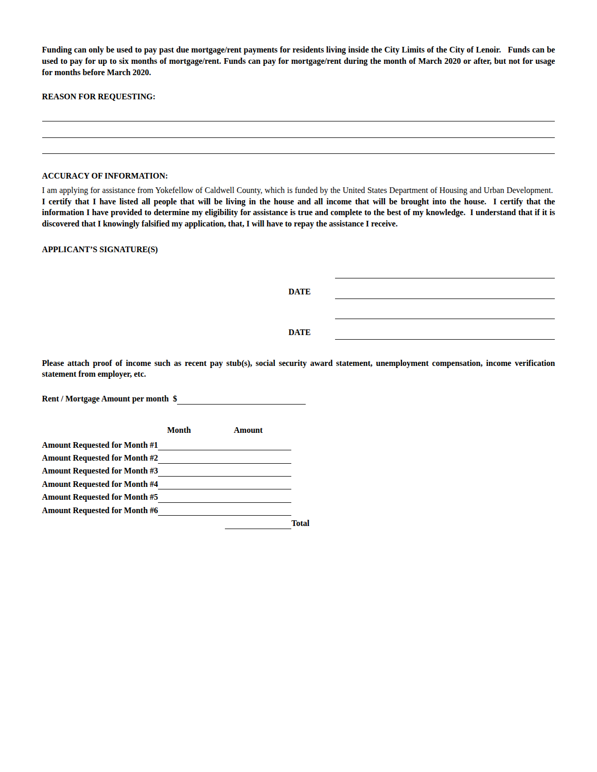Funding can only be used to pay past due mortgage/rent payments for residents living inside the City Limits of the City of Lenoir. Funds can be used to pay for up to six months of mortgage/rent. Funds can pay for mortgage/rent during the month of March 2020 or after, but not for usage for months before March 2020.
Reason for Requesting:
Accuracy of Information:
I am applying for assistance from Yokefellow of Caldwell County, which is funded by the United States Department of Housing and Urban Development. I certify that I have listed all people that will be living in the house and all income that will be brought into the house. I certify that the information I have provided to determine my eligibility for assistance is true and complete to the best of my knowledge. I understand that if it is discovered that I knowingly falsified my application, that, I will have to repay the assistance I receive.
Applicant’s Signature(s)
| DATE | | |
| DATE | | |
Please attach proof of income such as recent pay stub(s), social security award statement, unemployment compensation, income verification statement from employer, etc.
Rent / Mortgage Amount per month $
| | Month | Amount | |
| --- | --- | --- | --- |
| Amount Requested for Month #1 | | | |
| Amount Requested for Month #2 | | | |
| Amount Requested for Month #3 | | | |
| Amount Requested for Month #4 | | | |
| Amount Requested for Month #5 | | | |
| Amount Requested for Month #6 | | | |
| | | | Total |